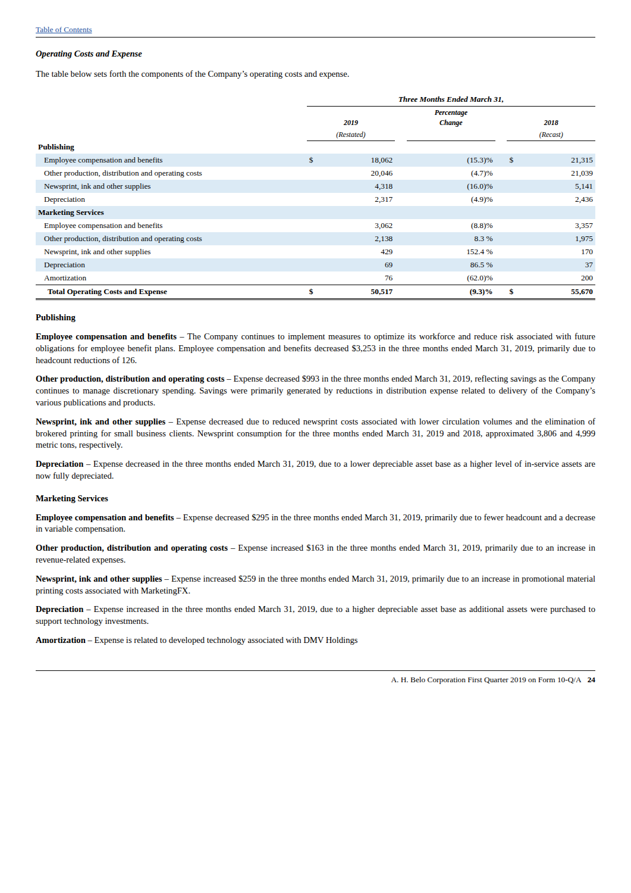Table of Contents
Operating Costs and Expense
The table below sets forth the components of the Company’s operating costs and expense.
| | Three Months Ended March 31, |
| | 2019 | | Percentage Change | | 2018 |
| | (Restated) | | | | (Recast) |
| Publishing | | | | | | | |
| Employee compensation and benefits | $ | 18,062 | | (15.3)% | | $ | 21,315 |
| Other production, distribution and operating costs | | 20,046 | | (4.7)% | | | 21,039 |
| Newsprint, ink and other supplies | | 4,318 | | (16.0)% | | | 5,141 |
| Depreciation | | 2,317 | | (4.9)% | | | 2,436 |
| Marketing Services | | | | | | | |
| Employee compensation and benefits | | 3,062 | | (8.8)% | | | 3,357 |
| Other production, distribution and operating costs | | 2,138 | | 8.3 % | | | 1,975 |
| Newsprint, ink and other supplies | | 429 | | 152.4 % | | | 170 |
| Depreciation | | 69 | | 86.5 % | | | 37 |
| Amortization | | 76 | | (62.0)% | | | 200 |
| Total Operating Costs and Expense | $ | 50,517 | | (9.3)% | | $ | 55,670 |
Publishing
Employee compensation and benefits – The Company continues to implement measures to optimize its workforce and reduce risk associated with future obligations for employee benefit plans. Employee compensation and benefits decreased $3,253 in the three months ended March 31, 2019, primarily due to headcount reductions of 126.
Other production, distribution and operating costs – Expense decreased $993 in the three months ended March 31, 2019, reflecting savings as the Company continues to manage discretionary spending. Savings were primarily generated by reductions in distribution expense related to delivery of the Company’s various publications and products.
Newsprint, ink and other supplies – Expense decreased due to reduced newsprint costs associated with lower circulation volumes and the elimination of brokered printing for small business clients. Newsprint consumption for the three months ended March 31, 2019 and 2018, approximated 3,806 and 4,999 metric tons, respectively.
Depreciation – Expense decreased in the three months ended March 31, 2019, due to a lower depreciable asset base as a higher level of in-service assets are now fully depreciated.
Marketing Services
Employee compensation and benefits – Expense decreased $295 in the three months ended March 31, 2019, primarily due to fewer headcount and a decrease in variable compensation.
Other production, distribution and operating costs – Expense increased $163 in the three months ended March 31, 2019, primarily due to an increase in revenue-related expenses.
Newsprint, ink and other supplies – Expense increased $259 in the three months ended March 31, 2019, primarily due to an increase in promotional material printing costs associated with MarketingFX.
Depreciation – Expense increased in the three months ended March 31, 2019, due to a higher depreciable asset base as additional assets were purchased to support technology investments.
Amortization – Expense is related to developed technology associated with DMV Holdings
A. H. Belo Corporation First Quarter 2019 on Form 10-Q/A24